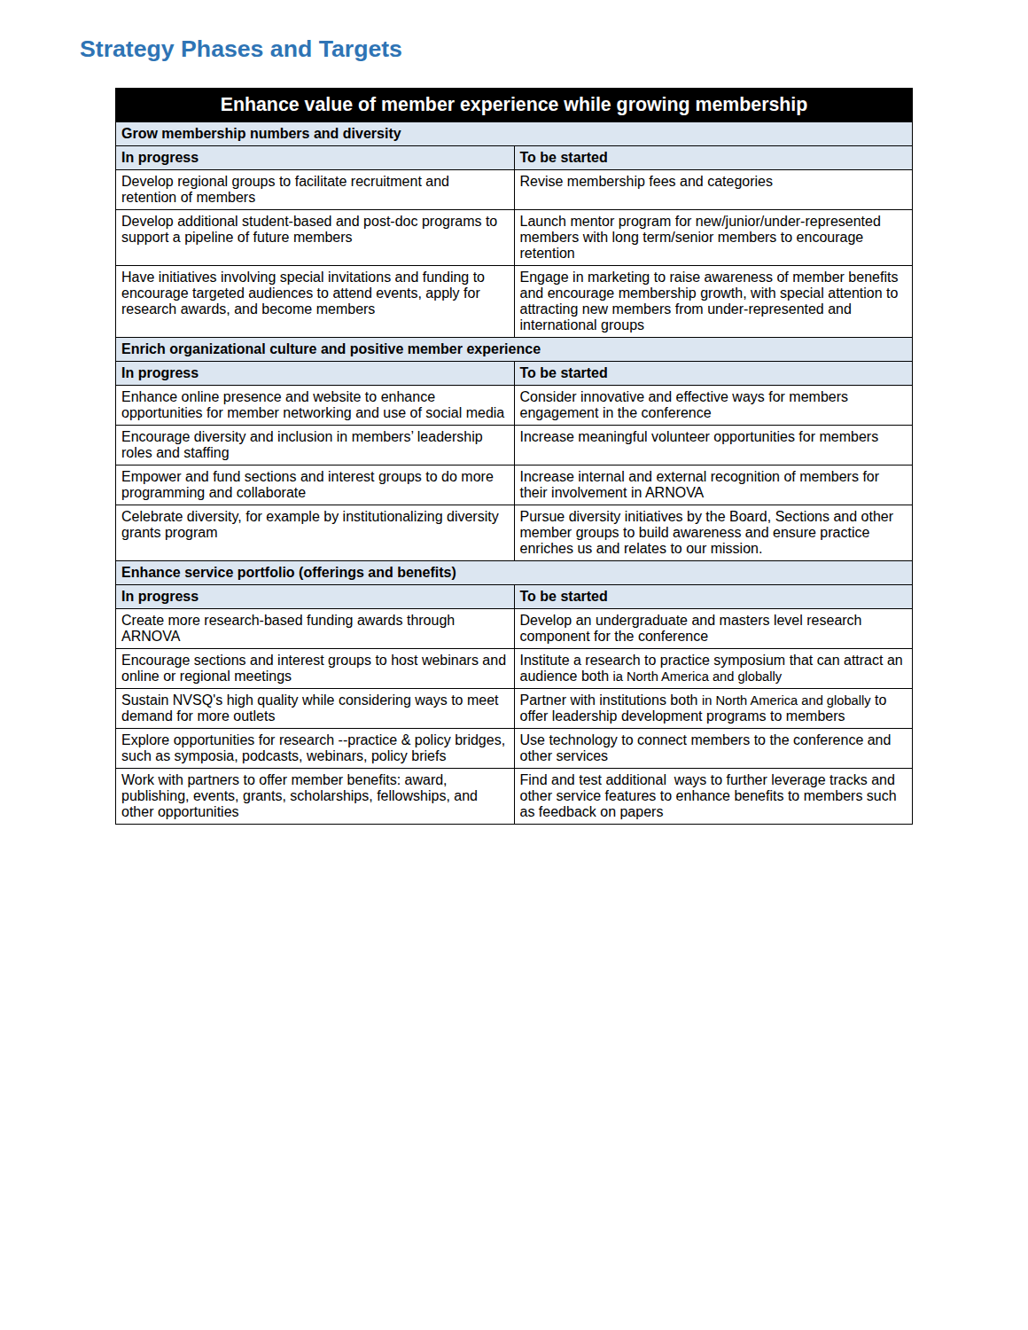Strategy Phases and Targets
| Enhance value of member experience while growing membership |
| Grow membership numbers and diversity |
| In progress | To be started |
| Develop regional groups to facilitate recruitment and retention of members | Revise membership fees and categories |
| Develop additional student-based and post-doc programs to support a pipeline of future members | Launch mentor program for new/junior/under-represented members with long term/senior members to encourage retention |
| Have initiatives involving special invitations and funding to encourage targeted audiences to attend events, apply for research awards, and become members | Engage in marketing to raise awareness of member benefits and encourage membership growth, with special attention to attracting new members from under-represented and international groups |
| Enrich organizational culture and positive member experience |
| In progress | To be started |
| Enhance online presence and website to enhance opportunities for member networking and use of social media | Consider innovative and effective ways for members engagement in the conference |
| Encourage diversity and inclusion in members’ leadership roles and staffing | Increase meaningful volunteer opportunities for members |
| Empower and fund sections and interest groups to do more programming and collaborate | Increase internal and external recognition of members for their involvement in ARNOVA |
| Celebrate diversity, for example by institutionalizing diversity grants program | Pursue diversity initiatives by the Board, Sections and other member groups to build awareness and ensure practice enriches us and relates to our mission. |
| Enhance service portfolio (offerings and benefits) |
| In progress | To be started |
| Create more research-based funding awards through ARNOVA | Develop an undergraduate and masters level research component for the conference |
| Encourage sections and interest groups to host webinars and online or regional meetings | Institute a research to practice symposium that can attract an audience both ia North America and globally |
| Sustain NVSQ's high quality while considering ways to meet demand for more outlets | Partner with institutions both in North America and globally to offer leadership development programs to members |
| Explore opportunities for research --practice & policy bridges, such as symposia, podcasts, webinars, policy briefs | Use technology to connect members to the conference and other services |
| Work with partners to offer member benefits: award, publishing, events, grants, scholarships, fellowships, and other opportunities | Find and test additional ways to further leverage tracks and other service features to enhance benefits to members such as feedback on papers |